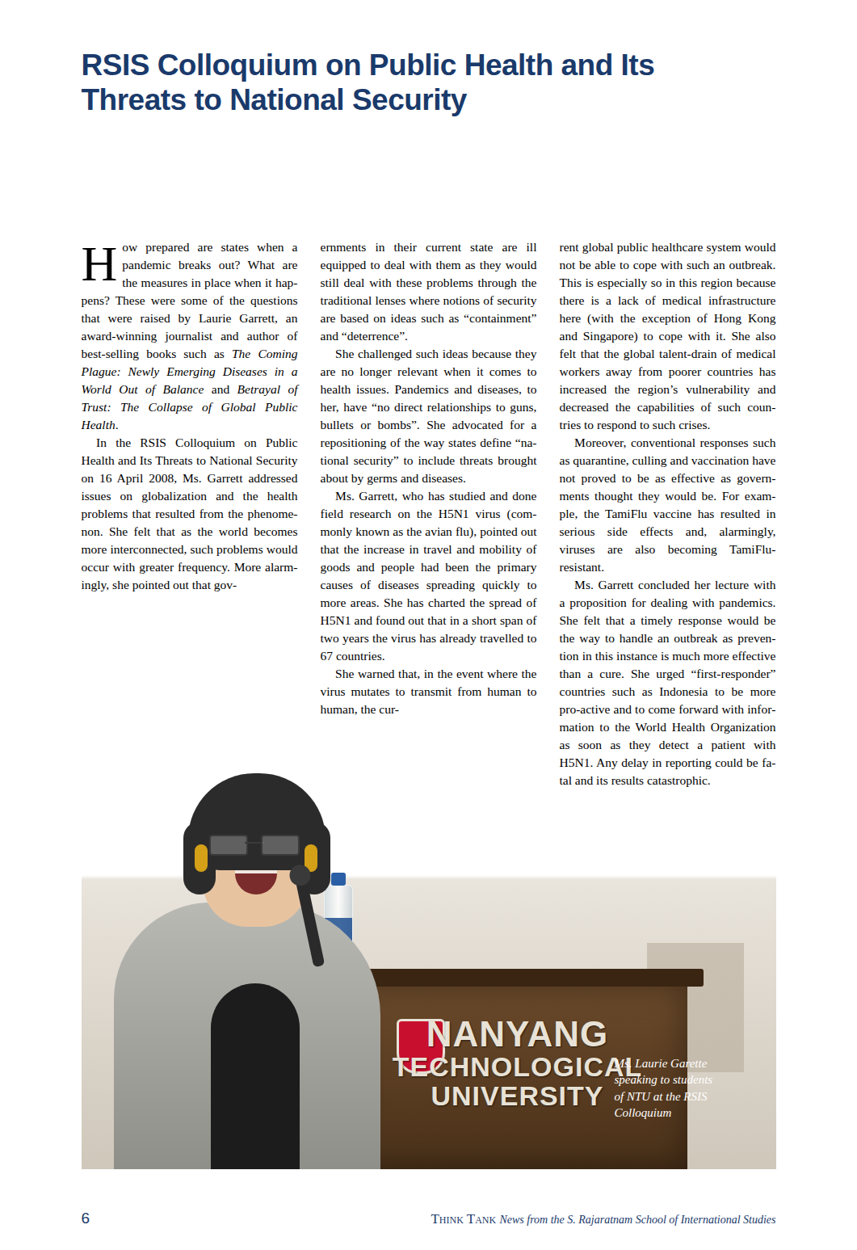RSIS Colloquium on Public Health and Its
Threats to National Security
How prepared are states when a pandemic breaks out? What are the measures in place when it happens? These were some of the questions that were raised by Laurie Garrett, an award-winning journalist and author of best-selling books such as The Coming Plague: Newly Emerging Diseases in a World Out of Balance and Betrayal of Trust: The Collapse of Global Public Health.
In the RSIS Colloquium on Public Health and Its Threats to National Security on 16 April 2008, Ms. Garrett addressed issues on globalization and the health problems that resulted from the phenomenon. She felt that as the world becomes more interconnected, such problems would occur with greater frequency. More alarmingly, she pointed out that gov-
ernments in their current state are ill equipped to deal with them as they would still deal with these problems through the traditional lenses where notions of security are based on ideas such as “containment” and “deterrence”.
She challenged such ideas because they are no longer relevant when it comes to health issues. Pandemics and diseases, to her, have “no direct relationships to guns, bullets or bombs”. She advocated for a repositioning of the way states define “national security” to include threats brought about by germs and diseases.
Ms. Garrett, who has studied and done field research on the H5N1 virus (commonly known as the avian flu), pointed out that the increase in travel and mobility of goods and people had been the primary causes of diseases spreading quickly to more areas. She has charted the spread of H5N1 and found out that in a short span of two years the virus has already travelled to 67 countries.
She warned that, in the event where the virus mutates to transmit from human to human, the cur-
rent global public healthcare system would not be able to cope with such an outbreak. This is especially so in this region because there is a lack of medical infrastructure here (with the exception of Hong Kong and Singapore) to cope with it. She also felt that the global talent-drain of medical workers away from poorer countries has increased the region’s vulnerability and decreased the capabilities of such countries to respond to such crises.
Moreover, conventional responses such as quarantine, culling and vaccination have not proved to be as effective as governments thought they would be. For example, the TamiFlu vaccine has resulted in serious side effects and, alarmingly, viruses are also becoming TamiFlu-resistant.
Ms. Garrett concluded her lecture with a proposition for dealing with pandemics. She felt that a timely response would be the way to handle an outbreak as prevention in this instance is much more effective than a cure. She urged “first-responder” countries such as Indonesia to be more pro-active and to come forward with information to the World Health Organization as soon as they detect a patient with H5N1. Any delay in reporting could be fatal and its results catastrophic.
NANYANG
TECHNOLOGICAL
UNIVERSITY
Ms. Laurie Garette
speaking to students
of NTU at the RSIS
Colloquium
6
Think Tank News from the S. Rajaratnam School of International Studies